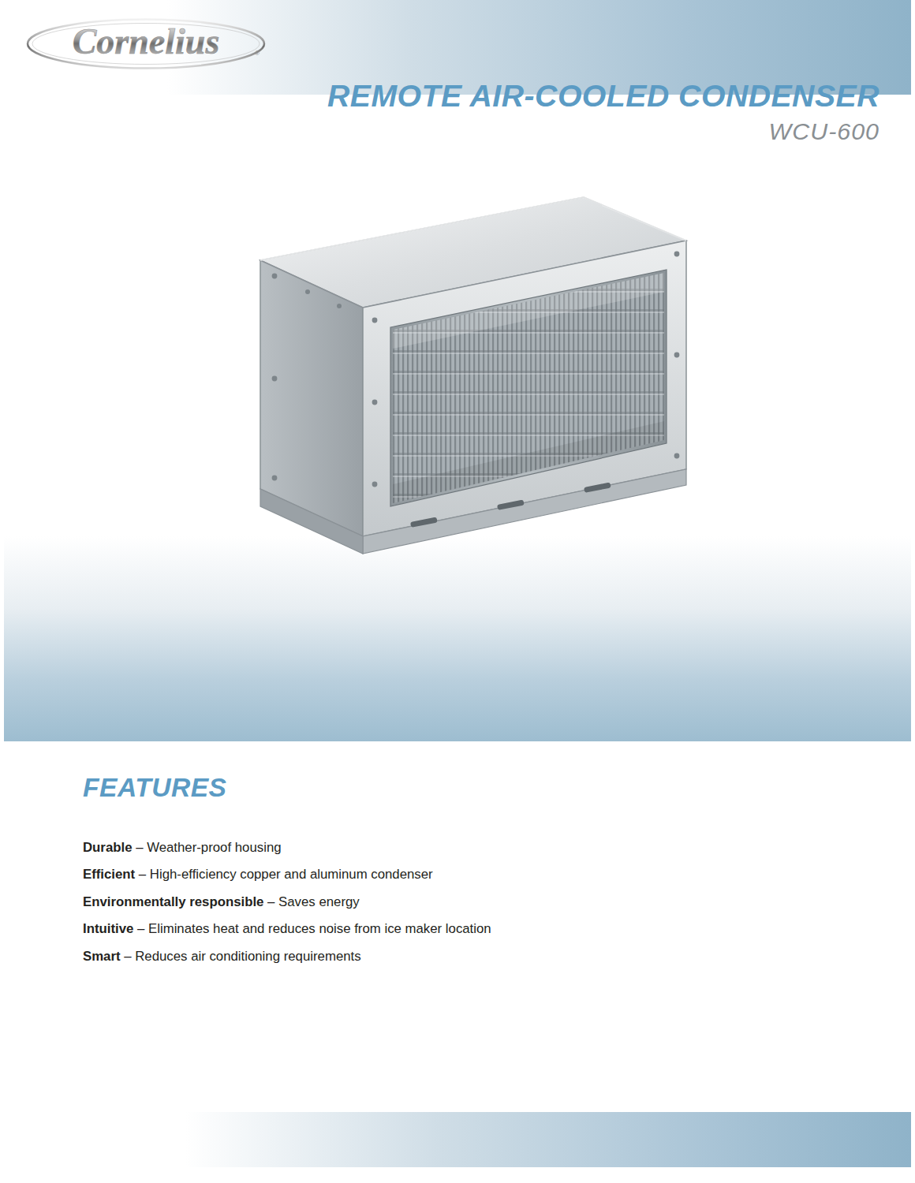Cornelius ®
Remote Air-Cooled Condenser
WCU-600
WCU-600 remote air-cooled condenser
Features
Durable – Weather-proof housing
Efficient – High-efficiency copper and aluminum condenser
Environmentally responsible – Saves energy
Intuitive – Eliminates heat and reduces noise from ice maker location
Smart – Reduces air conditioning requirements